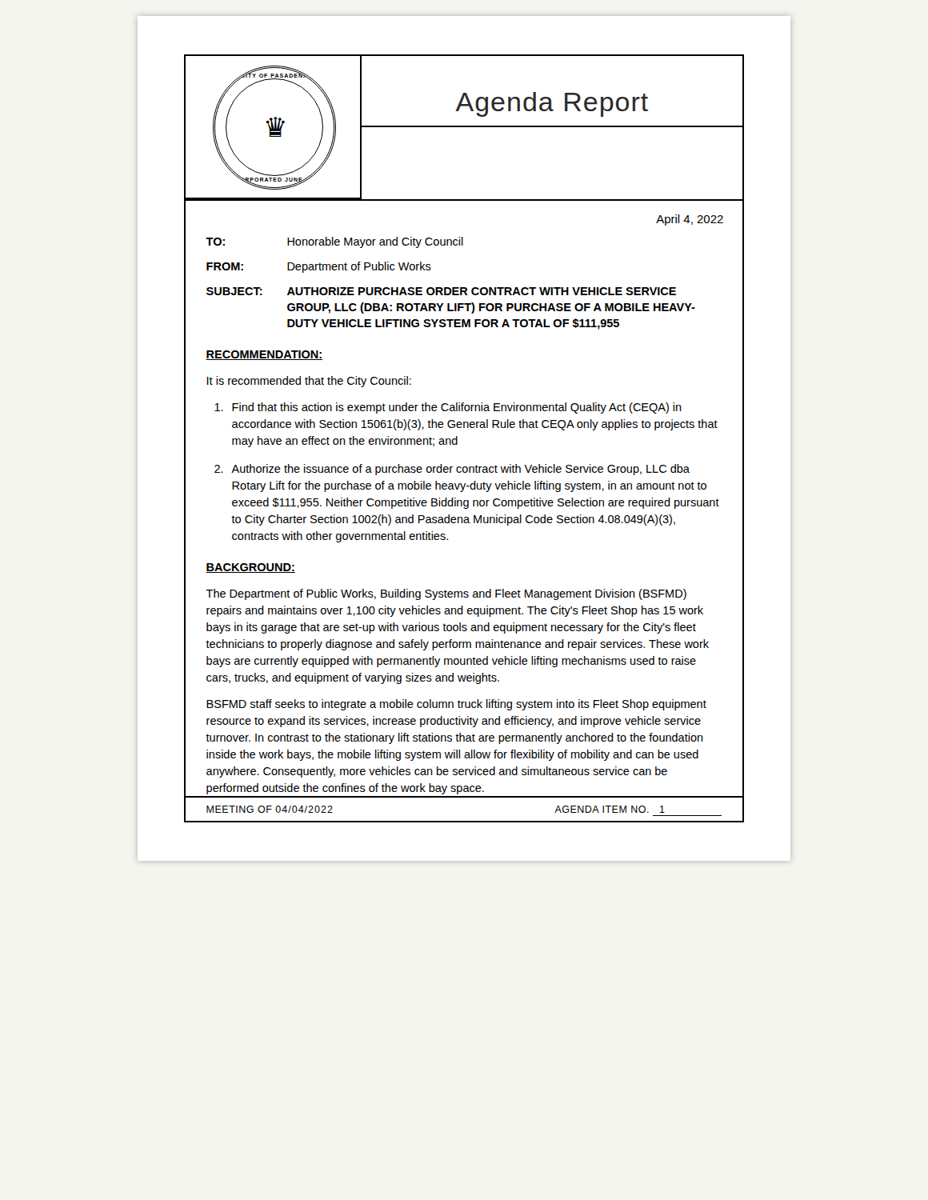CITY OF PASADENA
♛
INCORPORATED JUNE 1886
Agenda Report
April 4, 2022
TO:
Honorable Mayor and City Council
FROM:
Department of Public Works
SUBJECT:
AUTHORIZE PURCHASE ORDER CONTRACT WITH VEHICLE SERVICE GROUP, LLC (DBA: ROTARY LIFT) FOR PURCHASE OF A MOBILE HEAVY-DUTY VEHICLE LIFTING SYSTEM FOR A TOTAL OF $111,955
RECOMMENDATION:
It is recommended that the City Council:
Find that this action is exempt under the California Environmental Quality Act (CEQA) in accordance with Section 15061(b)(3), the General Rule that CEQA only applies to projects that may have an effect on the environment; and
Authorize the issuance of a purchase order contract with Vehicle Service Group, LLC dba Rotary Lift for the purchase of a mobile heavy-duty vehicle lifting system, in an amount not to exceed $111,955. Neither Competitive Bidding nor Competitive Selection are required pursuant to City Charter Section 1002(h) and Pasadena Municipal Code Section 4.08.049(A)(3), contracts with other governmental entities.
BACKGROUND:
The Department of Public Works, Building Systems and Fleet Management Division (BSFMD) repairs and maintains over 1,100 city vehicles and equipment. The City's Fleet Shop has 15 work bays in its garage that are set-up with various tools and equipment necessary for the City's fleet technicians to properly diagnose and safely perform maintenance and repair services. These work bays are currently equipped with permanently mounted vehicle lifting mechanisms used to raise cars, trucks, and equipment of varying sizes and weights.
BSFMD staff seeks to integrate a mobile column truck lifting system into its Fleet Shop equipment resource to expand its services, increase productivity and efficiency, and improve vehicle service turnover. In contrast to the stationary lift stations that are permanently anchored to the foundation inside the work bays, the mobile lifting system will allow for flexibility of mobility and can be used anywhere. Consequently, more vehicles can be serviced and simultaneous service can be performed outside the confines of the work bay space.
MEETING OF 04/04/2022
AGENDA ITEM NO. 1